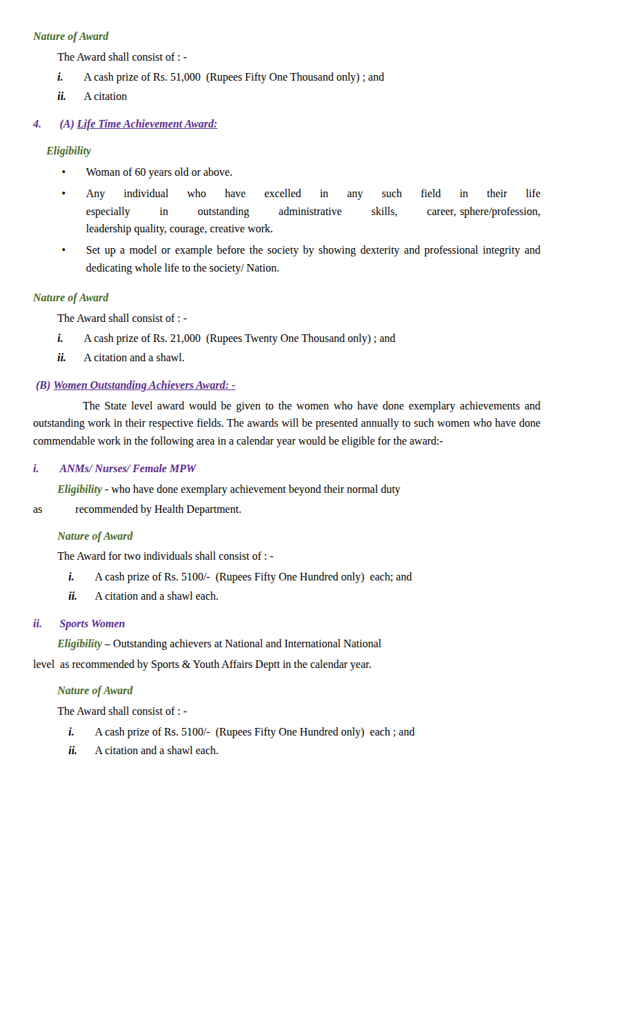Nature of Award
The Award shall consist of : -
i. A cash prize of Rs. 51,000 (Rupees Fifty One Thousand only) ; and
ii. A citation
4. (A) Life Time Achievement Award:
Eligibility
•Woman of 60 years old or above.
•Any individual who have excelled in any such field in their life especially in outstanding administrative skills, career, sphere/profession, leadership quality, courage, creative work.
•Set up a model or example before the society by showing dexterity and professional integrity and dedicating whole life to the society/ Nation.
Nature of Award
The Award shall consist of : -
i. A cash prize of Rs. 21,000 (Rupees Twenty One Thousand only) ; and
ii. A citation and a shawl.
(B) Women Outstanding Achievers Award: -
The State level award would be given to the women who have done exemplary achievements and outstanding work in their respective fields. The awards will be presented annually to such women who have done commendable work in the following area in a calendar year would be eligible for the award:-
i. ANMs/ Nurses/ Female MPW
Eligibility - who have done exemplary achievement beyond their normal duty
as recommended by Health Department.
Nature of Award
The Award for two individuals shall consist of : -
i. A cash prize of Rs. 5100/- (Rupees Fifty One Hundred only) each; and
ii. A citation and a shawl each.
ii. Sports Women
Eligibility – Outstanding achievers at National and International National
level as recommended by Sports & Youth Affairs Deptt in the calendar year.
Nature of Award
The Award shall consist of : -
i. A cash prize of Rs. 5100/- (Rupees Fifty One Hundred only) each ; and
ii. A citation and a shawl each.